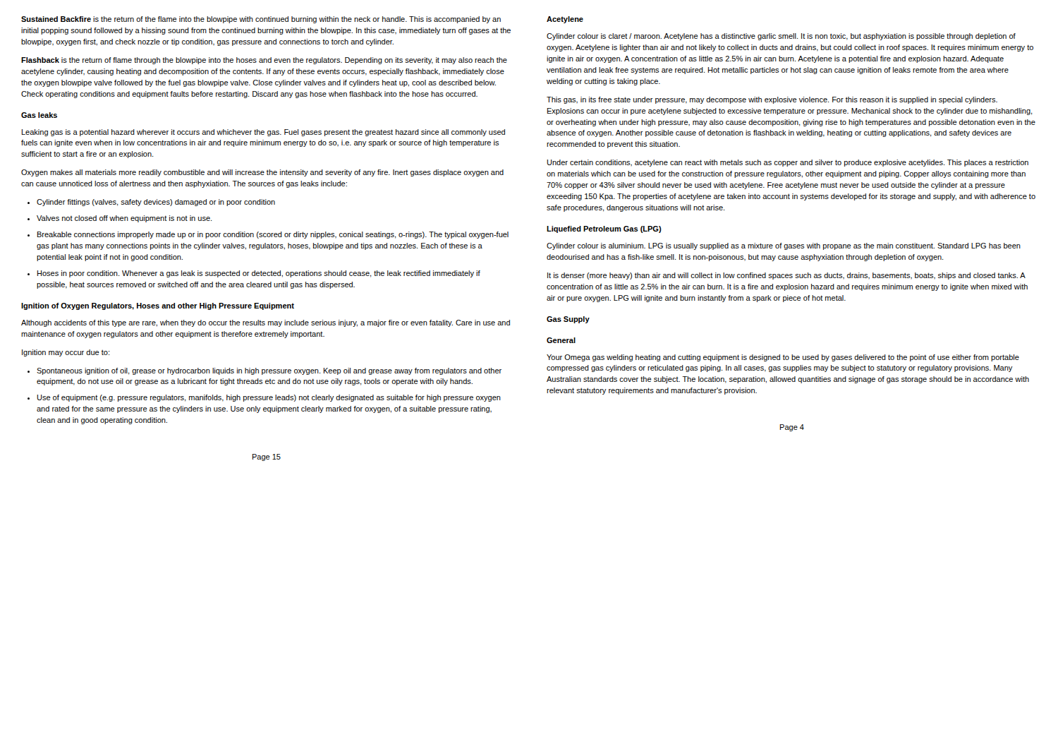Sustained Backfire is the return of the flame into the blowpipe with continued burning within the neck or handle. This is accompanied by an initial popping sound followed by a hissing sound from the continued burning within the blowpipe. In this case, immediately turn off gases at the blowpipe, oxygen first, and check nozzle or tip condition, gas pressure and connections to torch and cylinder.
Flashback is the return of flame through the blowpipe into the hoses and even the regulators. Depending on its severity, it may also reach the acetylene cylinder, causing heating and decomposition of the contents. If any of these events occurs, especially flashback, immediately close the oxygen blowpipe valve followed by the fuel gas blowpipe valve. Close cylinder valves and if cylinders heat up, cool as described below. Check operating conditions and equipment faults before restarting. Discard any gas hose when flashback into the hose has occurred.
Gas leaks
Leaking gas is a potential hazard wherever it occurs and whichever the gas. Fuel gases present the greatest hazard since all commonly used fuels can ignite even when in low concentrations in air and require minimum energy to do so, i.e. any spark or source of high temperature is sufficient to start a fire or an explosion.
Oxygen makes all materials more readily combustible and will increase the intensity and severity of any fire. Inert gases displace oxygen and can cause unnoticed loss of alertness and then asphyxiation. The sources of gas leaks include:
Cylinder fittings (valves, safety devices) damaged or in poor condition
Valves not closed off when equipment is not in use.
Breakable connections improperly made up or in poor condition (scored or dirty nipples, conical seatings, o-rings). The typical oxygen-fuel gas plant has many connections points in the cylinder valves, regulators, hoses, blowpipe and tips and nozzles. Each of these is a potential leak point if not in good condition.
Hoses in poor condition. Whenever a gas leak is suspected or detected, operations should cease, the leak rectified immediately if possible, heat sources removed or switched off and the area cleared until gas has dispersed.
Ignition of Oxygen Regulators, Hoses and other High Pressure Equipment
Although accidents of this type are rare, when they do occur the results may include serious injury, a major fire or even fatality. Care in use and maintenance of oxygen regulators and other equipment is therefore extremely important.
Ignition may occur due to:
Spontaneous ignition of oil, grease or hydrocarbon liquids in high pressure oxygen. Keep oil and grease away from regulators and other equipment, do not use oil or grease as a lubricant for tight threads etc and do not use oily rags, tools or operate with oily hands.
Use of equipment (e.g. pressure regulators, manifolds, high pressure leads) not clearly designated as suitable for high pressure oxygen and rated for the same pressure as the cylinders in use. Use only equipment clearly marked for oxygen, of a suitable pressure rating, clean and in good operating condition.
Page 15
Acetylene
Cylinder colour is claret / maroon. Acetylene has a distinctive garlic smell. It is non toxic, but asphyxiation is possible through depletion of oxygen. Acetylene is lighter than air and not likely to collect in ducts and drains, but could collect in roof spaces. It requires minimum energy to ignite in air or oxygen. A concentration of as little as 2.5% in air can burn. Acetylene is a potential fire and explosion hazard. Adequate ventilation and leak free systems are required. Hot metallic particles or hot slag can cause ignition of leaks remote from the area where welding or cutting is taking place.
This gas, in its free state under pressure, may decompose with explosive violence. For this reason it is supplied in special cylinders. Explosions can occur in pure acetylene subjected to excessive temperature or pressure. Mechanical shock to the cylinder due to mishandling, or overheating when under high pressure, may also cause decomposition, giving rise to high temperatures and possible detonation even in the absence of oxygen. Another possible cause of detonation is flashback in welding, heating or cutting applications, and safety devices are recommended to prevent this situation.
Under certain conditions, acetylene can react with metals such as copper and silver to produce explosive acetylides. This places a restriction on materials which can be used for the construction of pressure regulators, other equipment and piping. Copper alloys containing more than 70% copper or 43% silver should never be used with acetylene. Free acetylene must never be used outside the cylinder at a pressure exceeding 150 Kpa. The properties of acetylene are taken into account in systems developed for its storage and supply, and with adherence to safe procedures, dangerous situations will not arise.
Liquefied Petroleum Gas (LPG)
Cylinder colour is aluminium. LPG is usually supplied as a mixture of gases with propane as the main constituent. Standard LPG has been deodourised and has a fish-like smell. It is non-poisonous, but may cause asphyxiation through depletion of oxygen.
It is denser (more heavy) than air and will collect in low confined spaces such as ducts, drains, basements, boats, ships and closed tanks. A concentration of as little as 2.5% in the air can burn. It is a fire and explosion hazard and requires minimum energy to ignite when mixed with air or pure oxygen. LPG will ignite and burn instantly from a spark or piece of hot metal.
Gas Supply
General
Your Omega gas welding heating and cutting equipment is designed to be used by gases delivered to the point of use either from portable compressed gas cylinders or reticulated gas piping. In all cases, gas supplies may be subject to statutory or regulatory provisions. Many Australian standards cover the subject. The location, separation, allowed quantities and signage of gas storage should be in accordance with relevant statutory requirements and manufacturer's provision.
Page 4